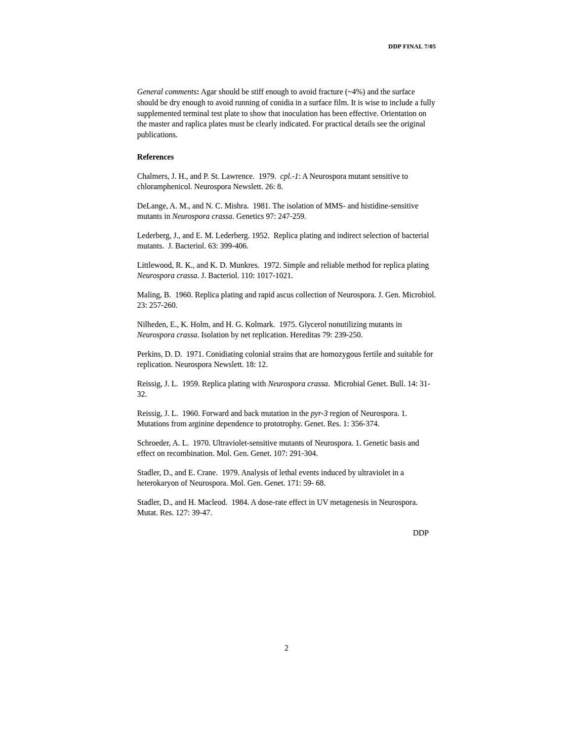DDP FINAL 7/05
General comments: Agar should be stiff enough to avoid fracture (~4%) and the surface should be dry enough to avoid running of conidia in a surface film. It is wise to include a fully supplemented terminal test plate to show that inoculation has been effective. Orientation on the master and raplica plates must be clearly indicated. For practical details see the original publications.
References
Chalmers, J. H., and P. St. Lawrence. 1979. cpl.-1: A Neurospora mutant sensitive to chloramphenicol. Neurospora Newslett. 26: 8.
DeLange, A. M., and N. C. Mishra. 1981. The isolation of MMS- and histidine-sensitive mutants in Neurospora crassa. Genetics 97: 247-259.
Lederberg, J., and E. M. Lederberg. 1952. Replica plating and indirect selection of bacterial mutants. J. Bacteriol. 63: 399-406.
Littlewood, R. K., and K. D. Munkres. 1972. Simple and reliable method for replica plating Neurospora crassa. J. Bacteriol. 110: 1017-1021.
Maling, B. 1960. Replica plating and rapid ascus collection of Neurospora. J. Gen. Microbiol. 23: 257-260.
Nilheden, E., K. Holm, and H. G. Kolmark. 1975. Glycerol nonutilizing mutants in Neurospora crassa. Isolation by net replication. Hereditas 79: 239-250.
Perkins, D. D. 1971. Conidiating colonial strains that are homozygous fertile and suitable for replication. Neurospora Newslett. 18: 12.
Reissig, J. L. 1959. Replica plating with Neurospora crassa. Microbial Genet. Bull. 14: 31-32.
Reissig, J. L. 1960. Forward and back mutation in the pyr-3 region of Neurospora. 1. Mutations from arginine dependence to prototrophy. Genet. Res. 1: 356-374.
Schroeder, A. L. 1970. Ultraviolet-sensitive mutants of Neurospora. 1. Genetic basis and effect on recombination. Mol. Gen. Genet. 107: 291-304.
Stadler, D., and E. Crane. 1979. Analysis of lethal events induced by ultraviolet in a heterokaryon of Neurospora. Mol. Gen. Genet. 171: 59- 68.
Stadler, D., and H. Macleod. 1984. A dose-rate effect in UV metagenesis in Neurospora. Mutat. Res. 127: 39-47.
DDP
2